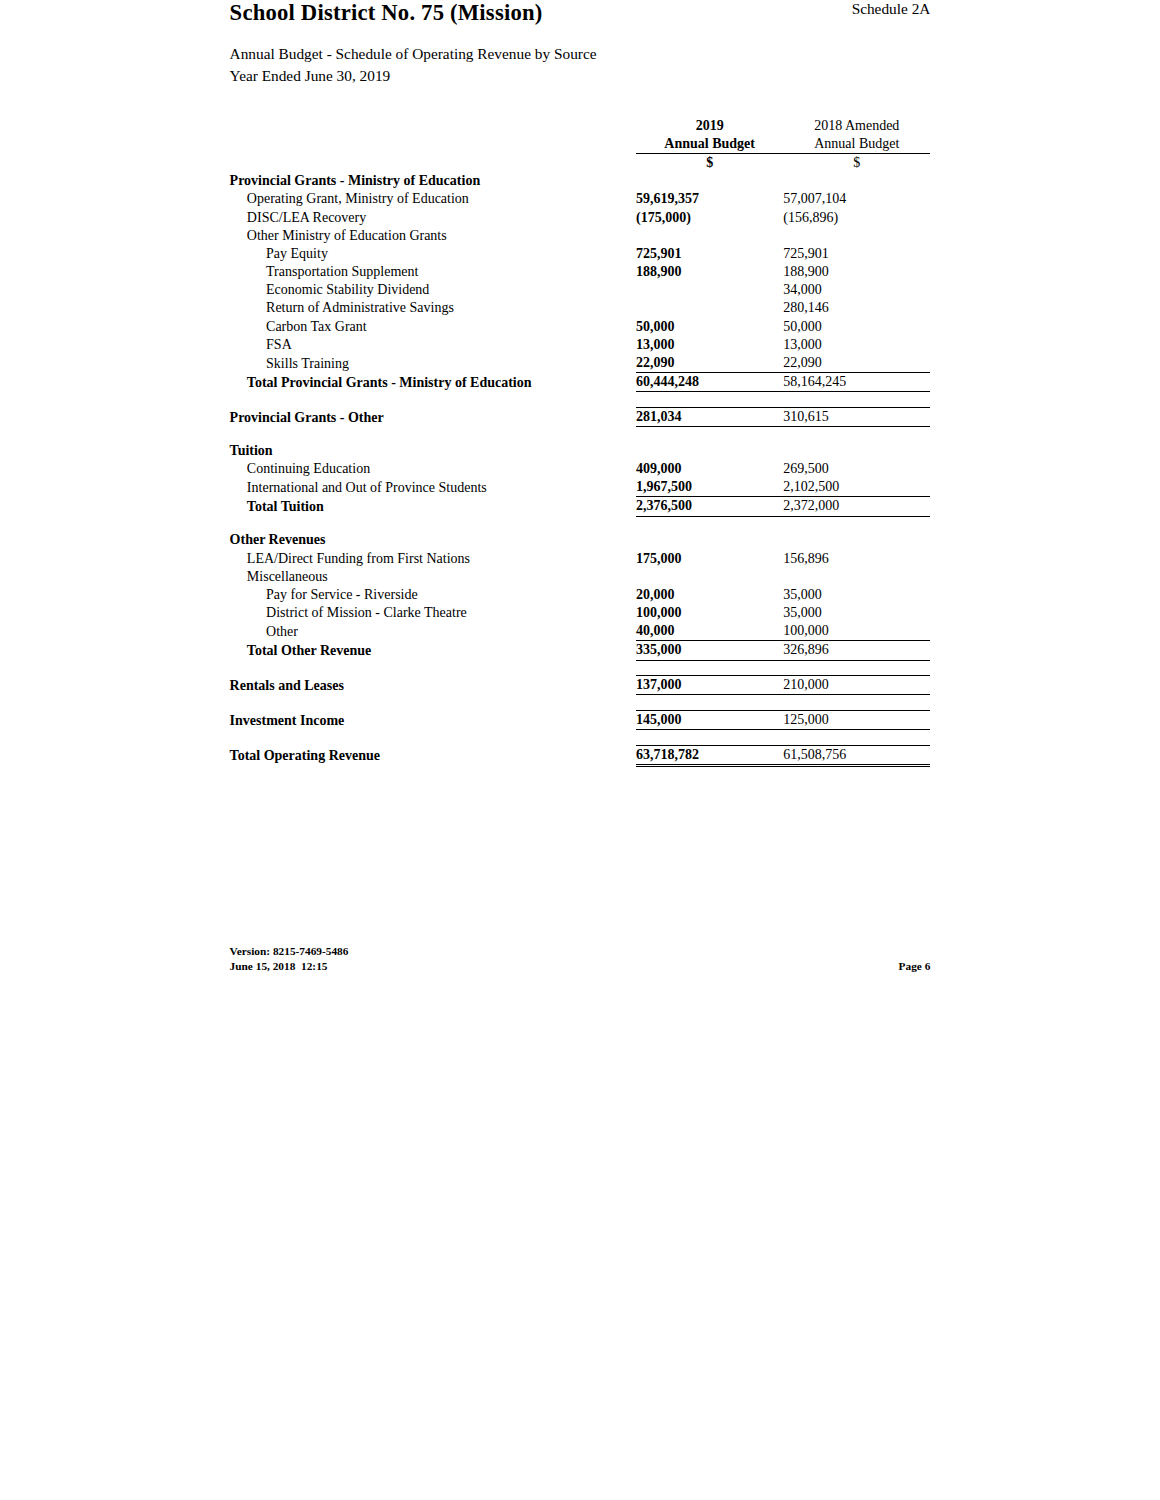Schedule 2A
School District No. 75 (Mission)
Annual Budget - Schedule of Operating Revenue by Source
Year Ended June 30, 2019
| | 2019 | 2018 Amended |
| | Annual Budget | Annual Budget |
| | $ | $ |
| Provincial Grants - Ministry of Education | | |
| Operating Grant, Ministry of Education | 59,619,357 | 57,007,104 |
| DISC/LEA Recovery | (175,000) | (156,896) |
| Other Ministry of Education Grants | | |
| Pay Equity | 725,901 | 725,901 |
| Transportation Supplement | 188,900 | 188,900 |
| Economic Stability Dividend | | 34,000 |
| Return of Administrative Savings | | 280,146 |
| Carbon Tax Grant | 50,000 | 50,000 |
| FSA | 13,000 | 13,000 |
| Skills Training | 22,090 | 22,090 |
| Total Provincial Grants - Ministry of Education | 60,444,248 | 58,164,245 |
| Provincial Grants - Other | 281,034 | 310,615 |
| Tuition | | |
| Continuing Education | 409,000 | 269,500 |
| International and Out of Province Students | 1,967,500 | 2,102,500 |
| Total Tuition | 2,376,500 | 2,372,000 |
| Other Revenues | | |
| LEA/Direct Funding from First Nations | 175,000 | 156,896 |
| Miscellaneous | | |
| Pay for Service - Riverside | 20,000 | 35,000 |
| District of Mission - Clarke Theatre | 100,000 | 35,000 |
| Other | 40,000 | 100,000 |
| Total Other Revenue | 335,000 | 326,896 |
| Rentals and Leases | 137,000 | 210,000 |
| Investment Income | 145,000 | 125,000 |
| Total Operating Revenue | 63,718,782 | 61,508,756 |
Version: 8215-7469-5486
June 15, 2018 12:15
Page 6